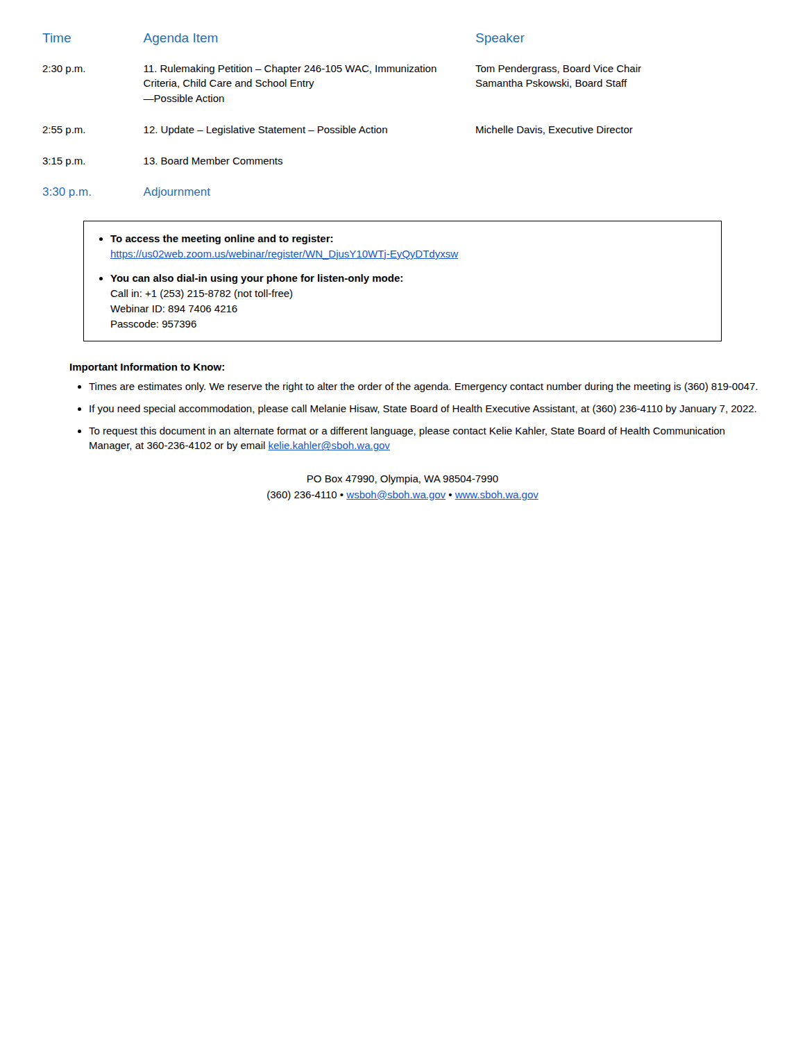| Time | Agenda Item | Speaker |
| --- | --- | --- |
| 2:30 p.m. | 11. Rulemaking Petition – Chapter 246-105 WAC, Immunization Criteria, Child Care and School Entry —Possible Action | Tom Pendergrass, Board Vice Chair Samantha Pskowski, Board Staff |
| 2:55 p.m. | 12. Update – Legislative Statement – Possible Action | Michelle Davis, Executive Director |
| 3:15 p.m. | 13. Board Member Comments | |
| 3:30 p.m. | Adjournment | |
To access the meeting online and to register:
https://us02web.zoom.us/webinar/register/WN_DjusY10WTj-EyQyDTdyxsw
You can also dial-in using your phone for listen-only mode:
Call in: +1 (253) 215-8782 (not toll-free)
Webinar ID: 894 7406 4216
Passcode: 957396
Important Information to Know:
Times are estimates only. We reserve the right to alter the order of the agenda. Emergency contact number during the meeting is (360) 819-0047.
If you need special accommodation, please call Melanie Hisaw, State Board of Health Executive Assistant, at (360) 236-4110 by January 7, 2022.
To request this document in an alternate format or a different language, please contact Kelie Kahler, State Board of Health Communication Manager, at 360-236-4102 or by email kelie.kahler@sboh.wa.gov
PO Box 47990, Olympia, WA 98504-7990
(360) 236-4110 • wsboh@sboh.wa.gov • www.sboh.wa.gov